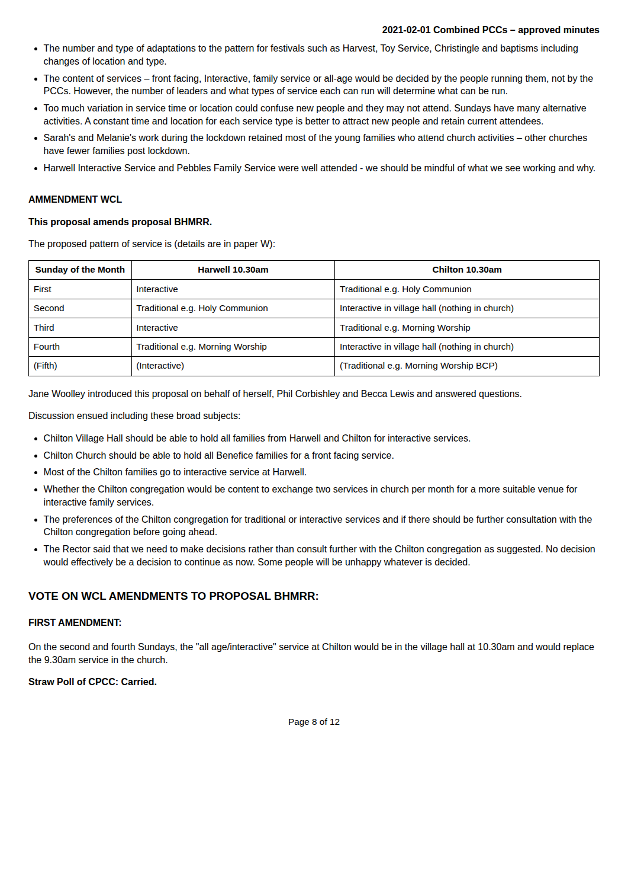2021-02-01 Combined PCCs – approved minutes
The number and type of adaptations to the pattern for festivals such as Harvest, Toy Service, Christingle and baptisms including changes of location and type.
The content of services – front facing, Interactive, family service or all-age would be decided by the people running them, not by the PCCs. However, the number of leaders and what types of service each can run will determine what can be run.
Too much variation in service time or location could confuse new people and they may not attend. Sundays have many alternative activities. A constant time and location for each service type is better to attract new people and retain current attendees.
Sarah's and Melanie's work during the lockdown retained most of the young families who attend church activities – other churches have fewer families post lockdown.
Harwell Interactive Service and Pebbles Family Service were well attended - we should be mindful of what we see working and why.
AMMENDMENT WCL
This proposal amends proposal BHMRR.
The proposed pattern of service is (details are in paper W):
| Sunday of the Month | Harwell 10.30am | Chilton 10.30am |
| --- | --- | --- |
| First | Interactive | Traditional e.g. Holy Communion |
| Second | Traditional e.g. Holy Communion | Interactive in village hall (nothing in church) |
| Third | Interactive | Traditional e.g. Morning Worship |
| Fourth | Traditional e.g. Morning Worship | Interactive in village hall (nothing in church) |
| (Fifth) | (Interactive) | (Traditional e.g. Morning Worship BCP) |
Jane Woolley introduced this proposal on behalf of herself, Phil Corbishley and Becca Lewis and answered questions.
Discussion ensued including these broad subjects:
Chilton Village Hall should be able to hold all families from Harwell and Chilton for interactive services.
Chilton Church should be able to hold all Benefice families for a front facing service.
Most of the Chilton families go to interactive service at Harwell.
Whether the Chilton congregation would be content to exchange two services in church per month for a more suitable venue for interactive family services.
The preferences of the Chilton congregation for traditional or interactive services and if there should be further consultation with the Chilton congregation before going ahead.
The Rector said that we need to make decisions rather than consult further with the Chilton congregation as suggested. No decision would effectively be a decision to continue as now. Some people will be unhappy whatever is decided.
VOTE ON WCL AMENDMENTS TO PROPOSAL BHMRR:
FIRST AMENDMENT:
On the second and fourth Sundays, the "all age/interactive" service at Chilton would be in the village hall at 10.30am and would replace the 9.30am service in the church.
Straw Poll of CPCC: Carried.
Page 8 of 12